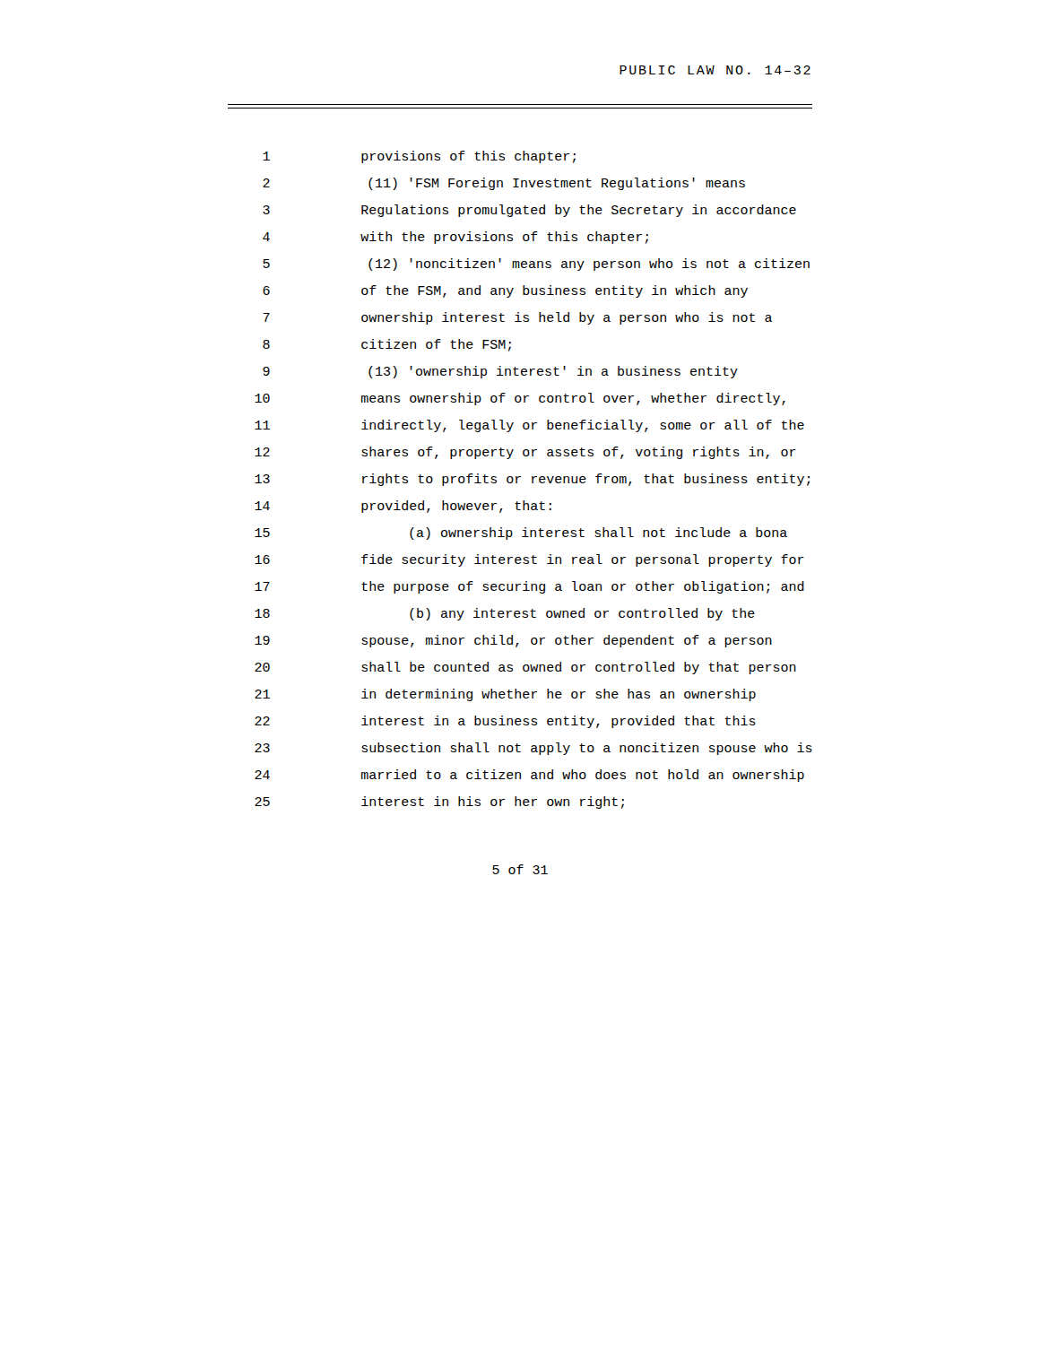PUBLIC LAW NO. 14–32
| 1 | provisions of this chapter; |
| 2 | (11) 'FSM Foreign Investment Regulations' means |
| 3 | Regulations promulgated by the Secretary in accordance |
| 4 | with the provisions of this chapter; |
| 5 | (12) 'noncitizen' means any person who is not a citizen |
| 6 | of the FSM, and any business entity in which any |
| 7 | ownership interest is held by a person who is not a |
| 8 | citizen of the FSM; |
| 9 | (13) 'ownership interest' in a business entity |
| 10 | means ownership of or control over, whether directly, |
| 11 | indirectly, legally or beneficially, some or all of the |
| 12 | shares of, property or assets of, voting rights in, or |
| 13 | rights to profits or revenue from, that business entity; |
| 14 | provided, however, that: |
| 15 | (a) ownership interest shall not include a bona |
| 16 | fide security interest in real or personal property for |
| 17 | the purpose of securing a loan or other obligation; and |
| 18 | (b) any interest owned or controlled by the |
| 19 | spouse, minor child, or other dependent of a person |
| 20 | shall be counted as owned or controlled by that person |
| 21 | in determining whether he or she has an ownership |
| 22 | interest in a business entity, provided that this |
| 23 | subsection shall not apply to a noncitizen spouse who is |
| 24 | married to a citizen and who does not hold an ownership |
| 25 | interest in his or her own right; |
5 of 31